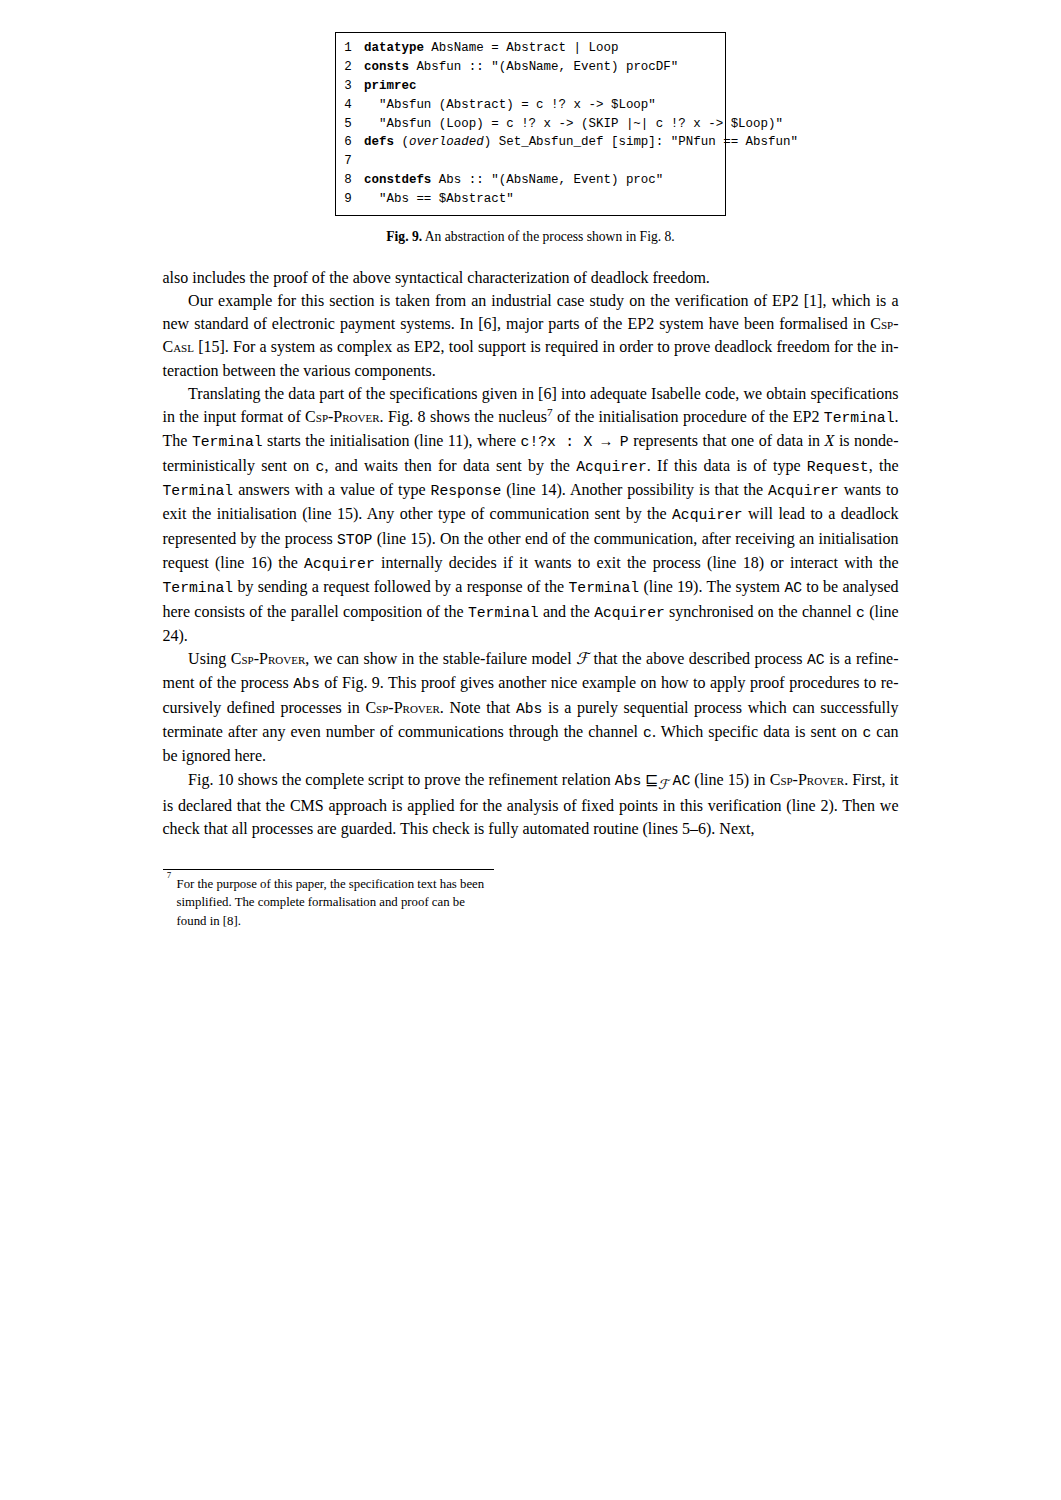| 1 | datatype AbsName = Abstract / Loop |
| 2 | consts Absfun :: "(AbsName, Event) procDF" |
| 3 | primrec |
| 4 | "Absfun (Abstract) = c !? x -> $Loop" |
| 5 | "Absfun (Loop) = c !? x -> (SKIP /~/ c !? x -> $Loop)" |
| 6 | defs ( overloaded ) Set_Absfun_def [simp]: "PNfun == Absfun" |
| 7 | |
| 8 | constdefs Abs :: "(AbsName, Event) proc" |
| 9 | "Abs == $Abstract" |
Fig. 9. An abstraction of the process shown in Fig. 8.
also includes the proof of the above syntactical characterization of deadlock freedom.
Our example for this section is taken from an industrial case study on the verification of EP2 [1], which is a new standard of electronic payment systems. In [6], major parts of the EP2 system have been formalised in Csp-Casl [15]. For a system as complex as EP2, tool support is required in order to prove deadlock freedom for the interaction between the various components.
Translating the data part of the specifications given in [6] into adequate Isabelle code, we obtain specifications in the input format of Csp-Prover. Fig. 8 shows the nucleus7 of the initialisation procedure of the EP2 Terminal. The Terminal starts the initialisation (line 11), where c!?x : X → P represents that one of data in X is nondeterministically sent on c, and waits then for data sent by the Acquirer. If this data is of type Request, the Terminal answers with a value of type Response (line 14). Another possibility is that the Acquirer wants to exit the initialisation (line 15). Any other type of communication sent by the Acquirer will lead to a deadlock represented by the process STOP (line 15). On the other end of the communication, after receiving an initialisation request (line 16) the Acquirer internally decides if it wants to exit the process (line 18) or interact with the Terminal by sending a request followed by a response of the Terminal (line 19). The system AC to be analysed here consists of the parallel composition of the Terminal and the Acquirer synchronised on the channel c (line 24).
Using Csp-Prover, we can show in the stable-failure model ℱ that the above described process AC is a refinement of the process Abs of Fig. 9. This proof gives another nice example on how to apply proof procedures to recursively defined processes in Csp-Prover. Note that Abs is a purely sequential process which can successfully terminate after any even number of communications through the channel c. Which specific data is sent on c can be ignored here.
Fig. 10 shows the complete script to prove the refinement relation Abs ⊑ℱ AC (line 15) in Csp-Prover. First, it is declared that the CMS approach is applied for the analysis of fixed points in this verification (line 2). Then we check that all processes are guarded. This check is fully automated routine (lines 5–6). Next,
7 For the purpose of this paper, the specification text has been simplified. The complete formalisation and proof can be found in [8].